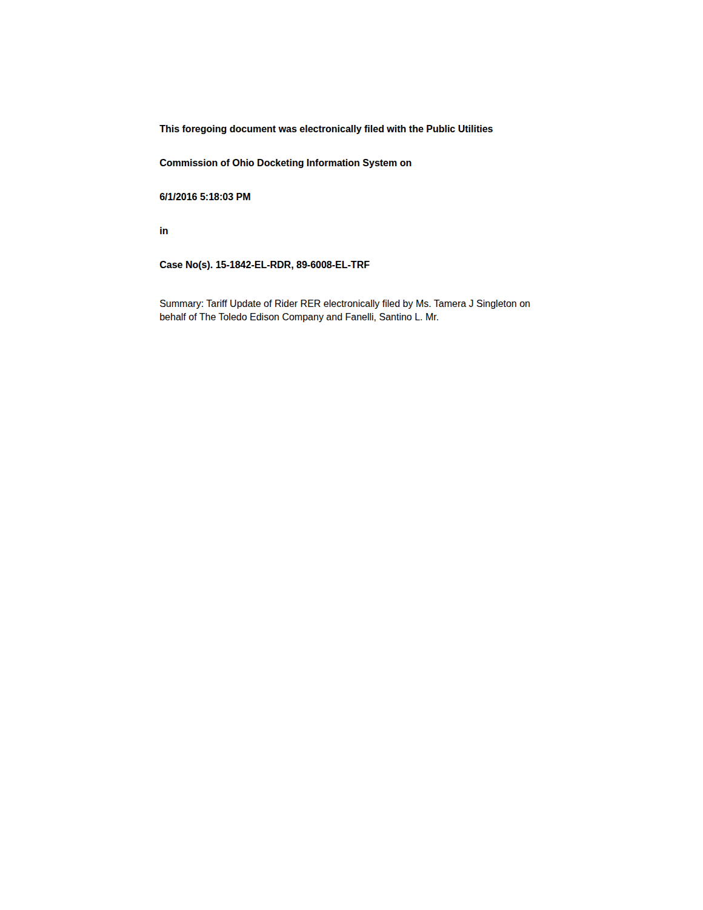This foregoing document was electronically filed with the Public Utilities
Commission of Ohio Docketing Information System on
6/1/2016 5:18:03 PM
in
Case No(s). 15-1842-EL-RDR, 89-6008-EL-TRF
Summary: Tariff Update of Rider RER electronically filed by Ms. Tamera J Singleton on behalf of The Toledo Edison Company and Fanelli, Santino L. Mr.